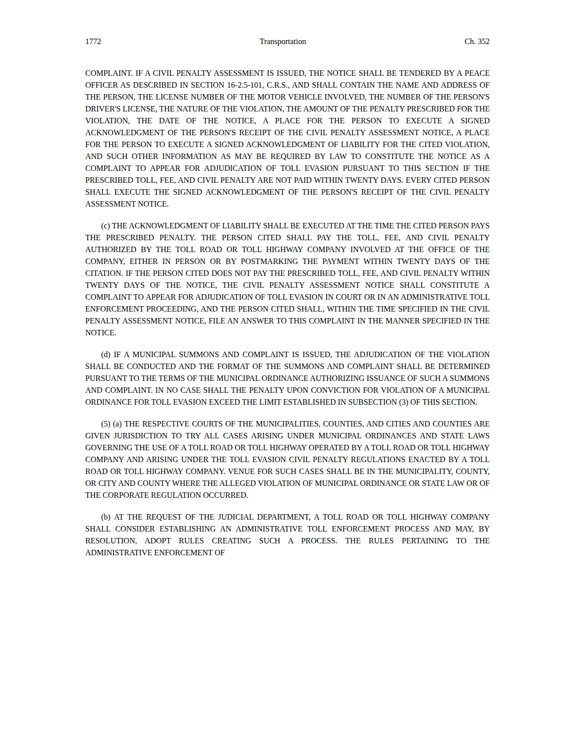1772 Transportation Ch. 352
COMPLAINT. IF A CIVIL PENALTY ASSESSMENT IS ISSUED, THE NOTICE SHALL BE TENDERED BY A PEACE OFFICER AS DESCRIBED IN SECTION 16-2.5-101, C.R.S., AND SHALL CONTAIN THE NAME AND ADDRESS OF THE PERSON, THE LICENSE NUMBER OF THE MOTOR VEHICLE INVOLVED, THE NUMBER OF THE PERSON'S DRIVER'S LICENSE, THE NATURE OF THE VIOLATION, THE AMOUNT OF THE PENALTY PRESCRIBED FOR THE VIOLATION, THE DATE OF THE NOTICE, A PLACE FOR THE PERSON TO EXECUTE A SIGNED ACKNOWLEDGMENT OF THE PERSON'S RECEIPT OF THE CIVIL PENALTY ASSESSMENT NOTICE, A PLACE FOR THE PERSON TO EXECUTE A SIGNED ACKNOWLEDGMENT OF LIABILITY FOR THE CITED VIOLATION, AND SUCH OTHER INFORMATION AS MAY BE REQUIRED BY LAW TO CONSTITUTE THE NOTICE AS A COMPLAINT TO APPEAR FOR ADJUDICATION OF TOLL EVASION PURSUANT TO THIS SECTION IF THE PRESCRIBED TOLL, FEE, AND CIVIL PENALTY ARE NOT PAID WITHIN TWENTY DAYS. EVERY CITED PERSON SHALL EXECUTE THE SIGNED ACKNOWLEDGMENT OF THE PERSON'S RECEIPT OF THE CIVIL PENALTY ASSESSMENT NOTICE.
(c) THE ACKNOWLEDGMENT OF LIABILITY SHALL BE EXECUTED AT THE TIME THE CITED PERSON PAYS THE PRESCRIBED PENALTY. THE PERSON CITED SHALL PAY THE TOLL, FEE, AND CIVIL PENALTY AUTHORIZED BY THE TOLL ROAD OR TOLL HIGHWAY COMPANY INVOLVED AT THE OFFICE OF THE COMPANY, EITHER IN PERSON OR BY POSTMARKING THE PAYMENT WITHIN TWENTY DAYS OF THE CITATION. IF THE PERSON CITED DOES NOT PAY THE PRESCRIBED TOLL, FEE, AND CIVIL PENALTY WITHIN TWENTY DAYS OF THE NOTICE, THE CIVIL PENALTY ASSESSMENT NOTICE SHALL CONSTITUTE A COMPLAINT TO APPEAR FOR ADJUDICATION OF TOLL EVASION IN COURT OR IN AN ADMINISTRATIVE TOLL ENFORCEMENT PROCEEDING, AND THE PERSON CITED SHALL, WITHIN THE TIME SPECIFIED IN THE CIVIL PENALTY ASSESSMENT NOTICE, FILE AN ANSWER TO THIS COMPLAINT IN THE MANNER SPECIFIED IN THE NOTICE.
(d) IF A MUNICIPAL SUMMONS AND COMPLAINT IS ISSUED, THE ADJUDICATION OF THE VIOLATION SHALL BE CONDUCTED AND THE FORMAT OF THE SUMMONS AND COMPLAINT SHALL BE DETERMINED PURSUANT TO THE TERMS OF THE MUNICIPAL ORDINANCE AUTHORIZING ISSUANCE OF SUCH A SUMMONS AND COMPLAINT. IN NO CASE SHALL THE PENALTY UPON CONVICTION FOR VIOLATION OF A MUNICIPAL ORDINANCE FOR TOLL EVASION EXCEED THE LIMIT ESTABLISHED IN SUBSECTION (3) OF THIS SECTION.
(5) (a) THE RESPECTIVE COURTS OF THE MUNICIPALITIES, COUNTIES, AND CITIES AND COUNTIES ARE GIVEN JURISDICTION TO TRY ALL CASES ARISING UNDER MUNICIPAL ORDINANCES AND STATE LAWS GOVERNING THE USE OF A TOLL ROAD OR TOLL HIGHWAY OPERATED BY A TOLL ROAD OR TOLL HIGHWAY COMPANY AND ARISING UNDER THE TOLL EVASION CIVIL PENALTY REGULATIONS ENACTED BY A TOLL ROAD OR TOLL HIGHWAY COMPANY. VENUE FOR SUCH CASES SHALL BE IN THE MUNICIPALITY, COUNTY, OR CITY AND COUNTY WHERE THE ALLEGED VIOLATION OF MUNICIPAL ORDINANCE OR STATE LAW OR OF THE CORPORATE REGULATION OCCURRED.
(b) AT THE REQUEST OF THE JUDICIAL DEPARTMENT, A TOLL ROAD OR TOLL HIGHWAY COMPANY SHALL CONSIDER ESTABLISHING AN ADMINISTRATIVE TOLL ENFORCEMENT PROCESS AND MAY, BY RESOLUTION, ADOPT RULES CREATING SUCH A PROCESS. THE RULES PERTAINING TO THE ADMINISTRATIVE ENFORCEMENT OF